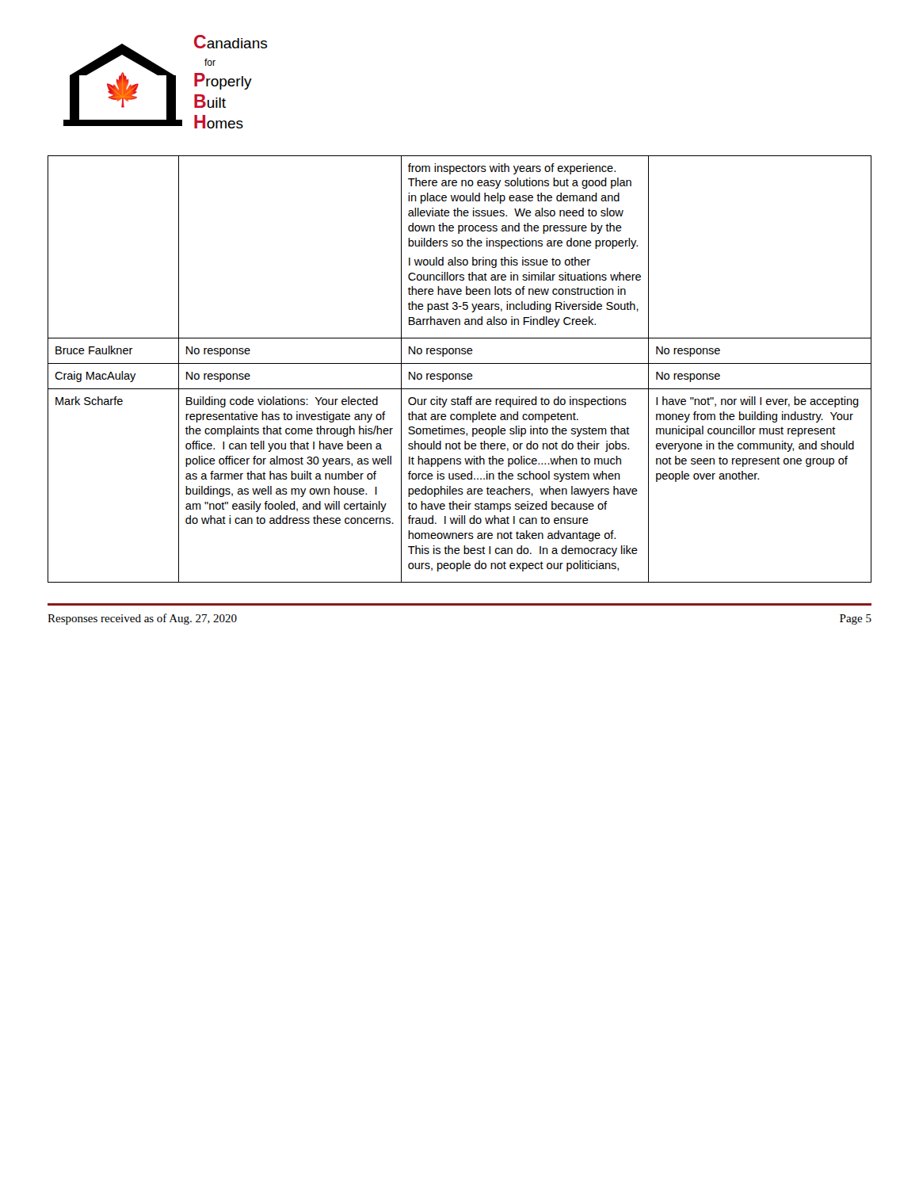🍁
Canadians
for
Properly
Built
Homes
| | | from inspectors with years of experience. There are no easy solutions but a good plan in place would help ease the demand and alleviate the issues. We also need to slow down the process and the pressure by the builders so the inspections are done properly. I would also bring this issue to other Councillors that are in similar situations where there have been lots of new construction in the past 3-5 years, including Riverside South, Barrhaven and also in Findley Creek. | |
| Bruce Faulkner | No response | No response | No response |
| Craig MacAulay | No response | No response | No response |
| Mark Scharfe | Building code violations: Your elected representative has to investigate any of the complaints that come through his/her office. I can tell you that I have been a police officer for almost 30 years, as well as a farmer that has built a number of buildings, as well as my own house. I am "not" easily fooled, and will certainly do what i can to address these concerns. | Our city staff are required to do inspections that are complete and competent. Sometimes, people slip into the system that should not be there, or do not do their jobs. It happens with the police....when to much force is used....in the school system when pedophiles are teachers, when lawyers have to have their stamps seized because of fraud. I will do what I can to ensure homeowners are not taken advantage of. This is the best I can do. In a democracy like ours, people do not expect our politicians, | I have "not", nor will I ever, be accepting money from the building industry. Your municipal councillor must represent everyone in the community, and should not be seen to represent one group of people over another. |
Responses received as of Aug. 27, 2020 Page 5